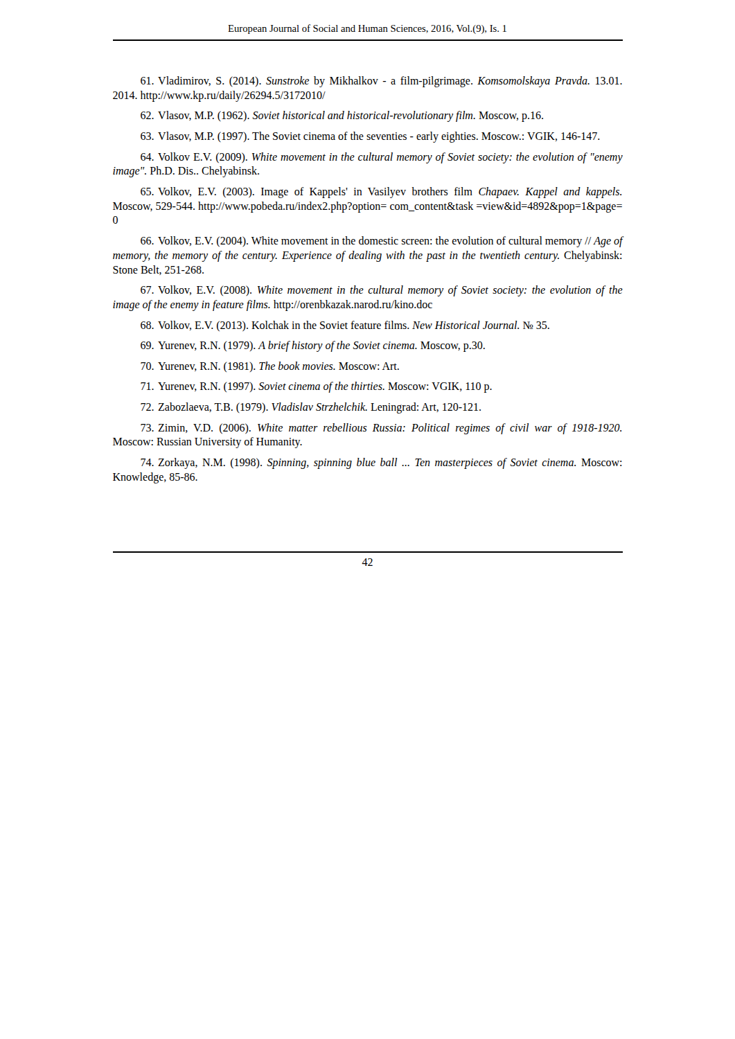European Journal of Social and Human Sciences, 2016, Vol.(9), Is. 1
61. Vladimirov, S. (2014). Sunstroke by Mikhalkov - a film-pilgrimage. Komsomolskaya Pravda. 13.01. 2014. http://www.kp.ru/daily/26294.5/3172010/
62. Vlasov, M.P. (1962). Soviet historical and historical-revolutionary film. Moscow, p.16.
63. Vlasov, M.P. (1997). The Soviet cinema of the seventies - early eighties. Moscow.: VGIK, 146-147.
64. Volkov E.V. (2009). White movement in the cultural memory of Soviet society: the evolution of "enemy image". Ph.D. Dis.. Chelyabinsk.
65. Volkov, E.V. (2003). Image of Kappels' in Vasilyev brothers film Chapaev. Kappel and kappels. Moscow, 529-544. http://www.pobeda.ru/index2.php?option= com_content&task =view&id=4892&pop=1&page=0
66. Volkov, E.V. (2004). White movement in the domestic screen: the evolution of cultural memory // Age of memory, the memory of the century. Experience of dealing with the past in the twentieth century. Chelyabinsk: Stone Belt, 251-268.
67. Volkov, E.V. (2008). White movement in the cultural memory of Soviet society: the evolution of the image of the enemy in feature films. http://orenbkazak.narod.ru/kino.doc
68. Volkov, E.V. (2013). Kolchak in the Soviet feature films. New Historical Journal. № 35.
69. Yurenev, R.N. (1979). A brief history of the Soviet cinema. Moscow, p.30.
70. Yurenev, R.N. (1981). The book movies. Moscow: Art.
71. Yurenev, R.N. (1997). Soviet cinema of the thirties. Moscow: VGIK, 110 p.
72. Zabozlaeva, T.B. (1979). Vladislav Strzhelchik. Leningrad: Art, 120-121.
73. Zimin, V.D. (2006). White matter rebellious Russia: Political regimes of civil war of 1918-1920. Moscow: Russian University of Humanity.
74. Zorkaya, N.M. (1998). Spinning, spinning blue ball ... Ten masterpieces of Soviet cinema. Moscow: Knowledge, 85-86.
42